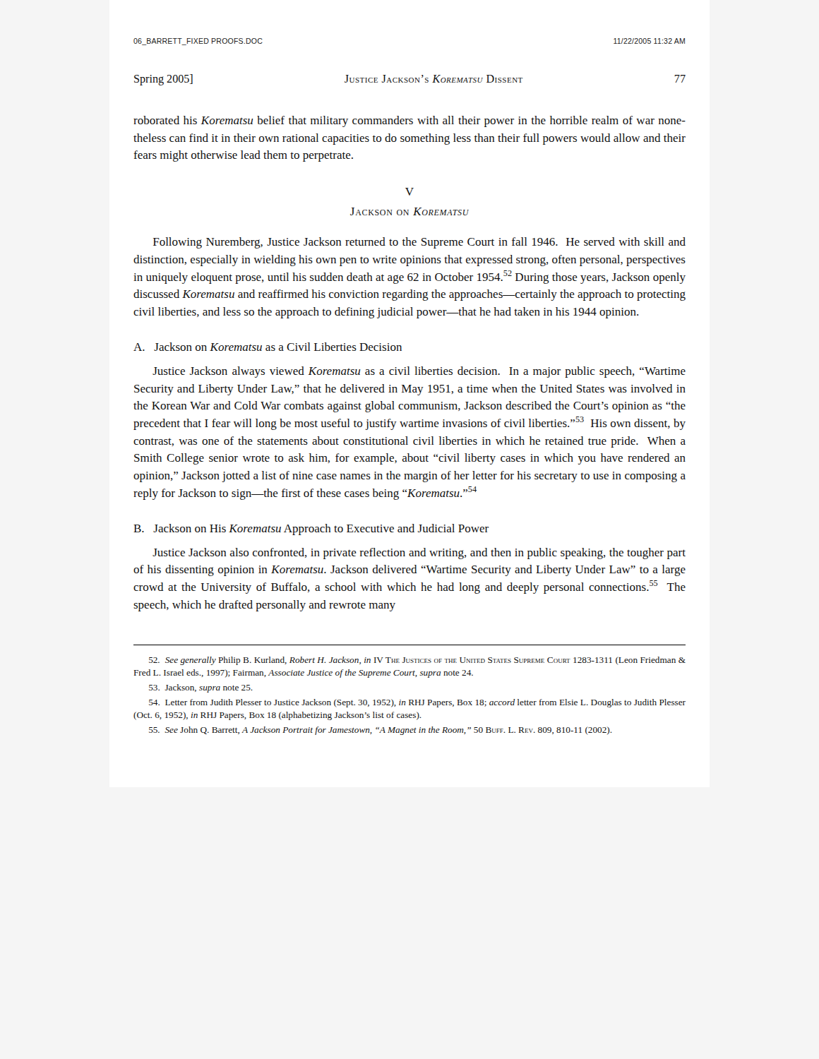06_BARRETT_FIXED PROOFS.DOC 11/22/2005 11:32 AM
Spring 2005] Justice Jackson’s Korematsu Dissent 77
roborated his Korematsu belief that military commanders with all their power in the horrible realm of war nonetheless can find it in their own rational capacities to do something less than their full powers would allow and their fears might otherwise lead them to perpetrate.
V
Jackson on Korematsu
Following Nuremberg, Justice Jackson returned to the Supreme Court in fall 1946. He served with skill and distinction, especially in wielding his own pen to write opinions that expressed strong, often personal, perspectives in uniquely eloquent prose, until his sudden death at age 62 in October 1954.52 During those years, Jackson openly discussed Korematsu and reaffirmed his conviction regarding the approaches—certainly the approach to protecting civil liberties, and less so the approach to defining judicial power—that he had taken in his 1944 opinion.
A. Jackson on Korematsu as a Civil Liberties Decision
Justice Jackson always viewed Korematsu as a civil liberties decision. In a major public speech, “Wartime Security and Liberty Under Law,” that he delivered in May 1951, a time when the United States was involved in the Korean War and Cold War combats against global communism, Jackson described the Court’s opinion as “the precedent that I fear will long be most useful to justify wartime invasions of civil liberties.”53 His own dissent, by contrast, was one of the statements about constitutional civil liberties in which he retained true pride. When a Smith College senior wrote to ask him, for example, about “civil liberty cases in which you have rendered an opinion,” Jackson jotted a list of nine case names in the margin of her letter for his secretary to use in composing a reply for Jackson to sign—the first of these cases being “Korematsu.”54
B. Jackson on His Korematsu Approach to Executive and Judicial Power
Justice Jackson also confronted, in private reflection and writing, and then in public speaking, the tougher part of his dissenting opinion in Korematsu. Jackson delivered “Wartime Security and Liberty Under Law” to a large crowd at the University of Buffalo, a school with which he had long and deeply personal connections.55 The speech, which he drafted personally and rewrote many
52. See generally Philip B. Kurland, Robert H. Jackson, in IV The Justices of the United States Supreme Court 1283-1311 (Leon Friedman & Fred L. Israel eds., 1997); Fairman, Associate Justice of the Supreme Court, supra note 24.
53. Jackson, supra note 25.
54. Letter from Judith Plesser to Justice Jackson (Sept. 30, 1952), in RHJ Papers, Box 18; accord letter from Elsie L. Douglas to Judith Plesser (Oct. 6, 1952), in RHJ Papers, Box 18 (alphabetizing Jackson’s list of cases).
55. See John Q. Barrett, A Jackson Portrait for Jamestown, “A Magnet in the Room,” 50 Buff. L. Rev. 809, 810-11 (2002).